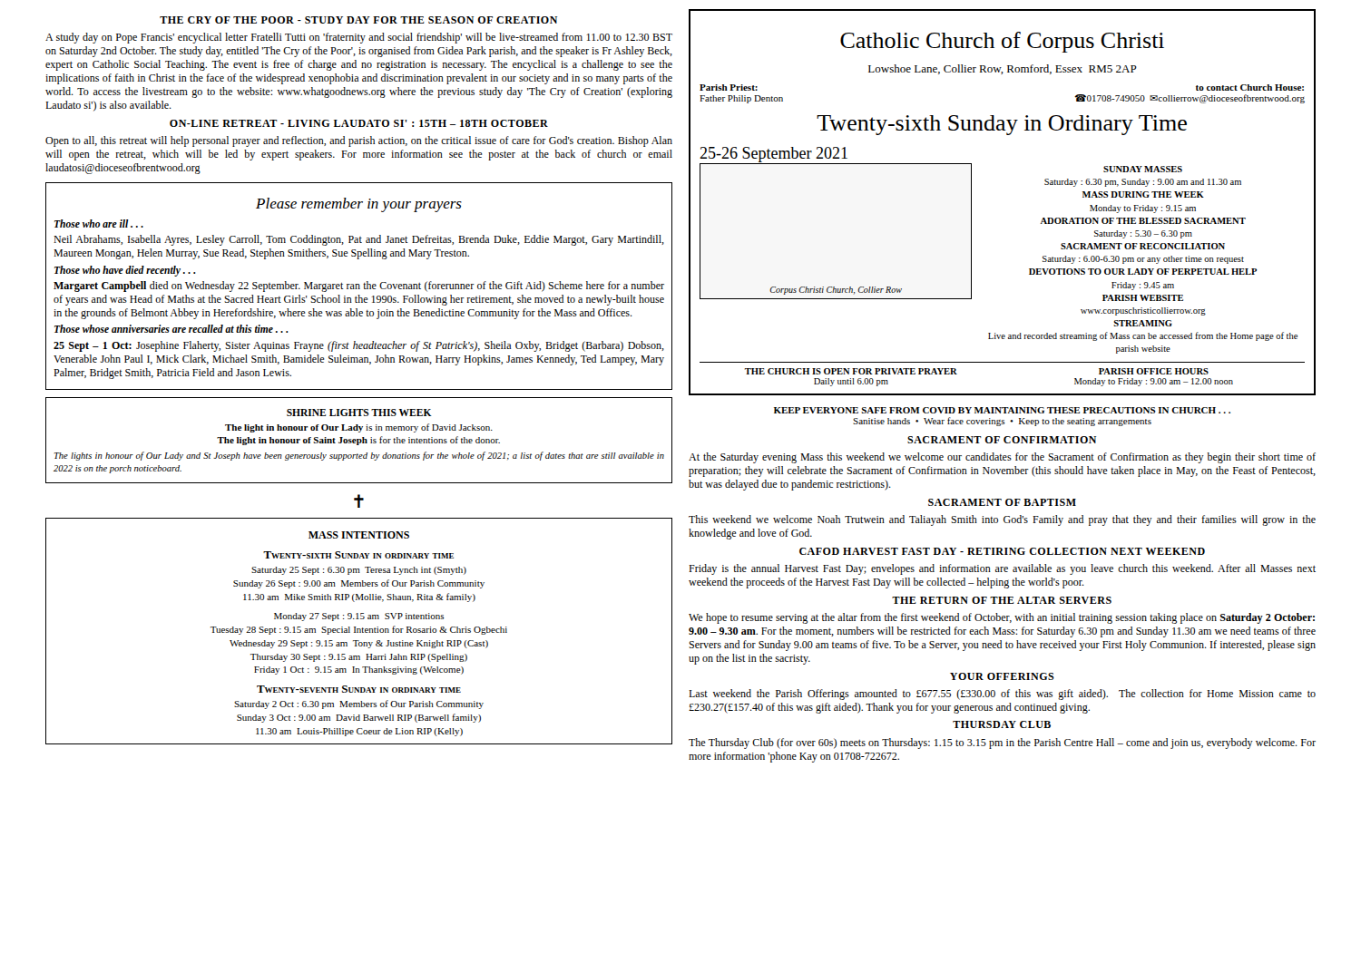The Cry of the Poor - Study Day for the Season of Creation
A study day on Pope Francis' encyclical letter Fratelli Tutti on 'fraternity and social friendship' will be live-streamed from 11.00 to 12.30 BST on Saturday 2nd October. The study day, entitled 'The Cry of the Poor', is organised from Gidea Park parish, and the speaker is Fr Ashley Beck, expert on Catholic Social Teaching. The event is free of charge and no registration is necessary. The encyclical is a challenge to see the implications of faith in Christ in the face of the widespread xenophobia and discrimination prevalent in our society and in so many parts of the world. To access the livestream go to the website: www.whatgoodnews.org where the previous study day 'The Cry of Creation' (exploring Laudato si') is also available.
On-line Retreat - Living Laudato Si' : 15th – 18th October
Open to all, this retreat will help personal prayer and reflection, and parish action, on the critical issue of care for God's creation. Bishop Alan will open the retreat, which will be led by expert speakers. For more information see the poster at the back of church or email laudatosi@dioceseofbrentwood.org
Please remember in your prayers
Those who are ill . . .
Neil Abrahams, Isabella Ayres, Lesley Carroll, Tom Coddington, Pat and Janet Defreitas, Brenda Duke, Eddie Margot, Gary Martindill, Maureen Mongan, Helen Murray, Sue Read, Stephen Smithers, Sue Spelling and Mary Treston.
Those who have died recently . . .
Margaret Campbell died on Wednesday 22 September. Margaret ran the Covenant (forerunner of the Gift Aid) Scheme here for a number of years and was Head of Maths at the Sacred Heart Girls' School in the 1990s. Following her retirement, she moved to a newly-built house in the grounds of Belmont Abbey in Herefordshire, where she was able to join the Benedictine Community for the Mass and Offices.
Those whose anniversaries are recalled at this time . . .
25 Sept – 1 Oct: Josephine Flaherty, Sister Aquinas Frayne (first headteacher of St Patrick's), Sheila Oxby, Bridget (Barbara) Dobson, Venerable John Paul I, Mick Clark, Michael Smith, Bamidele Suleiman, John Rowan, Harry Hopkins, James Kennedy, Ted Lampey, Mary Palmer, Bridget Smith, Patricia Field and Jason Lewis.
Shrine Lights This Week
The light in honour of Our Lady is in memory of David Jackson.
The light in honour of Saint Joseph is for the intentions of the donor.
The lights in honour of Our Lady and St Joseph have been generously supported by donations for the whole of 2021; a list of dates that are still available in 2022 is on the porch noticeboard.
✝
Mass Intentions
Twenty-sixth Sunday in ordinary time
Saturday 25 Sept : 6.30 pm Teresa Lynch int (Smyth)
Sunday 26 Sept : 9.00 am Members of Our Parish Community
11.30 am Mike Smith RIP (Mollie, Shaun, Rita & family)
Monday 27 Sept : 9.15 am SVP intentions
Tuesday 28 Sept : 9.15 am Special Intention for Rosario & Chris Ogbechi
Wednesday 29 Sept : 9.15 am Tony & Justine Knight RIP (Cast)
Thursday 30 Sept : 9.15 am Harri Jahn RIP (Spelling)
Friday 1 Oct : 9.15 am In Thanksgiving (Welcome)
Twenty-seventh Sunday in ordinary time
Saturday 2 Oct : 6.30 pm Members of Our Parish Community
Sunday 3 Oct : 9.00 am David Barwell RIP (Barwell family)
11.30 am Louis-Phillipe Coeur de Lion RIP (Kelly)
Catholic Church of Corpus Christi
Lowshoe Lane, Collier Row, Romford, Essex RM5 2AP
Parish Priest: Father Philip Denton
to contact Church House: ☎01708-749050 ✉collierrow@dioceseofbrentwood.org
Twenty-sixth Sunday in Ordinary Time
25-26 September 2021
Corpus Christi Church, Collier Row
Sunday Masses Saturday : 6.30 pm, Sunday : 9.00 am and 11.30 am Mass during the week Monday to Friday : 9.15 am Adoration of the Blessed Sacrament Saturday : 5.30 – 6.30 pm Sacrament of Reconciliation Saturday : 6.00-6.30 pm or any other time on request Devotions to Our Lady of Perpetual Help Friday : 9.45 am Parish Website www.corpuschristicollierrow.org Streaming Live and recorded streaming of Mass can be accessed from the Home page of the parish website
The church is open for private prayer Daily until 6.00 pm
Parish Office Hours Monday to Friday : 9.00 am – 12.00 noon
Keep everyone safe from Covid by maintaining these precautions in church . . .
Sanitise hands • Wear face coverings • Keep to the seating arrangements
Sacrament of Confirmation
At the Saturday evening Mass this weekend we welcome our candidates for the Sacrament of Confirmation as they begin their short time of preparation; they will celebrate the Sacrament of Confirmation in November (this should have taken place in May, on the Feast of Pentecost, but was delayed due to pandemic restrictions).
Sacrament of Baptism
This weekend we welcome Noah Trutwein and Taliayah Smith into God's Family and pray that they and their families will grow in the knowledge and love of God.
CAFOD Harvest Fast Day - retiring collection next weekend
Friday is the annual Harvest Fast Day; envelopes and information are available as you leave church this weekend. After all Masses next weekend the proceeds of the Harvest Fast Day will be collected – helping the world's poor.
The Return of the Altar Servers
We hope to resume serving at the altar from the first weekend of October, with an initial training session taking place on Saturday 2 October: 9.00 – 9.30 am. For the moment, numbers will be restricted for each Mass: for Saturday 6.30 pm and Sunday 11.30 am we need teams of three Servers and for Sunday 9.00 am teams of five. To be a Server, you need to have received your First Holy Communion. If interested, please sign up on the list in the sacristy.
Your Offerings
Last weekend the Parish Offerings amounted to £677.55 (£330.00 of this was gift aided). The collection for Home Mission came to £230.27(£157.40 of this was gift aided). Thank you for your generous and continued giving.
Thursday Club
The Thursday Club (for over 60s) meets on Thursdays: 1.15 to 3.15 pm in the Parish Centre Hall – come and join us, everybody welcome. For more information 'phone Kay on 01708-722672.